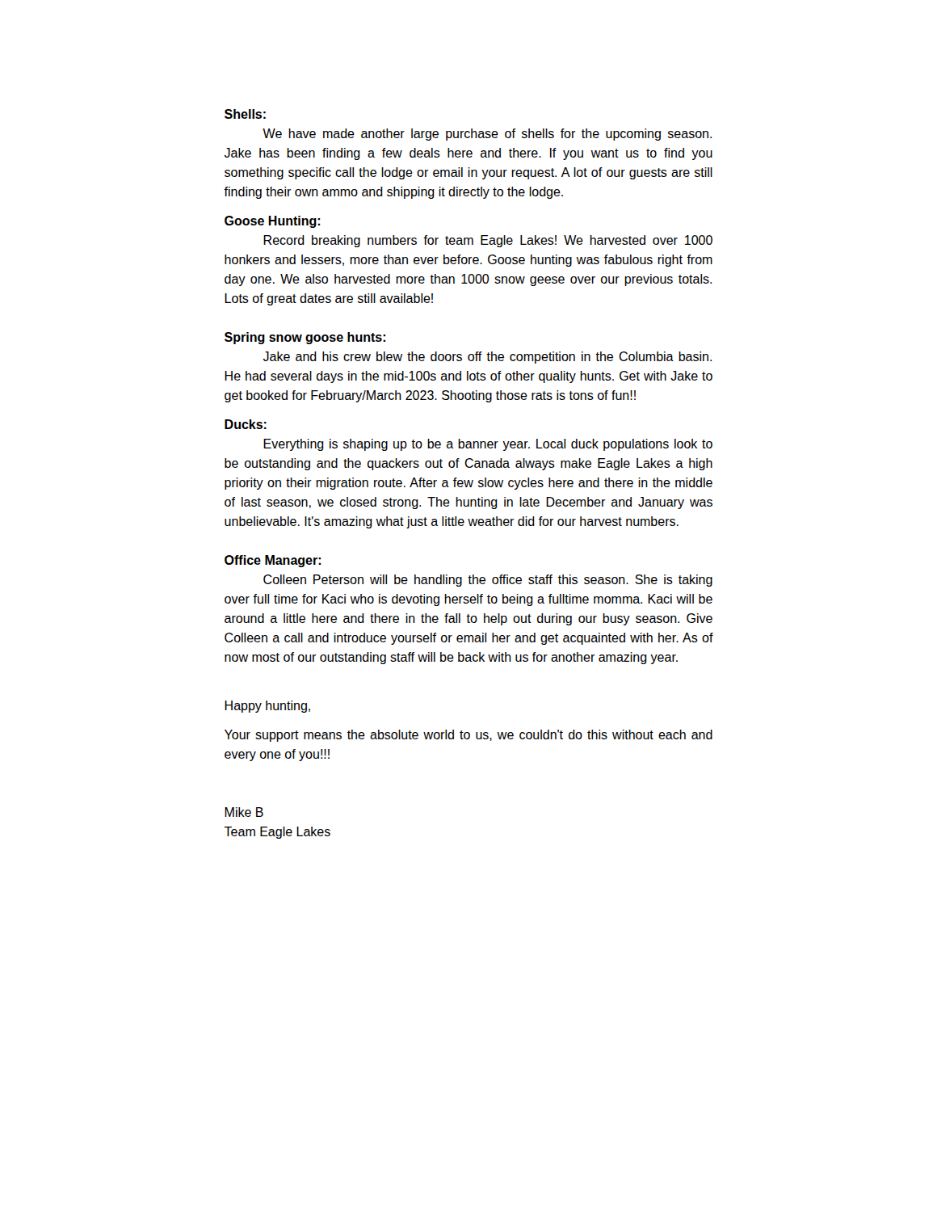Shells:
We have made another large purchase of shells for the upcoming season. Jake has been finding a few deals here and there. If you want us to find you something specific call the lodge or email in your request. A lot of our guests are still finding their own ammo and shipping it directly to the lodge.
Goose Hunting:
Record breaking numbers for team Eagle Lakes! We harvested over 1000 honkers and lessers, more than ever before. Goose hunting was fabulous right from day one. We also harvested more than 1000 snow geese over our previous totals. Lots of great dates are still available!
Spring snow goose hunts:
Jake and his crew blew the doors off the competition in the Columbia basin. He had several days in the mid-100s and lots of other quality hunts. Get with Jake to get booked for February/March 2023. Shooting those rats is tons of fun!!
Ducks:
Everything is shaping up to be a banner year. Local duck populations look to be outstanding and the quackers out of Canada always make Eagle Lakes a high priority on their migration route. After a few slow cycles here and there in the middle of last season, we closed strong. The hunting in late December and January was unbelievable. It's amazing what just a little weather did for our harvest numbers.
Office Manager:
Colleen Peterson will be handling the office staff this season. She is taking over full time for Kaci who is devoting herself to being a fulltime momma. Kaci will be around a little here and there in the fall to help out during our busy season. Give Colleen a call and introduce yourself or email her and get acquainted with her. As of now most of our outstanding staff will be back with us for another amazing year.
Happy hunting,
Your support means the absolute world to us, we couldn't do this without each and every one of you!!!
Mike B
Team Eagle Lakes